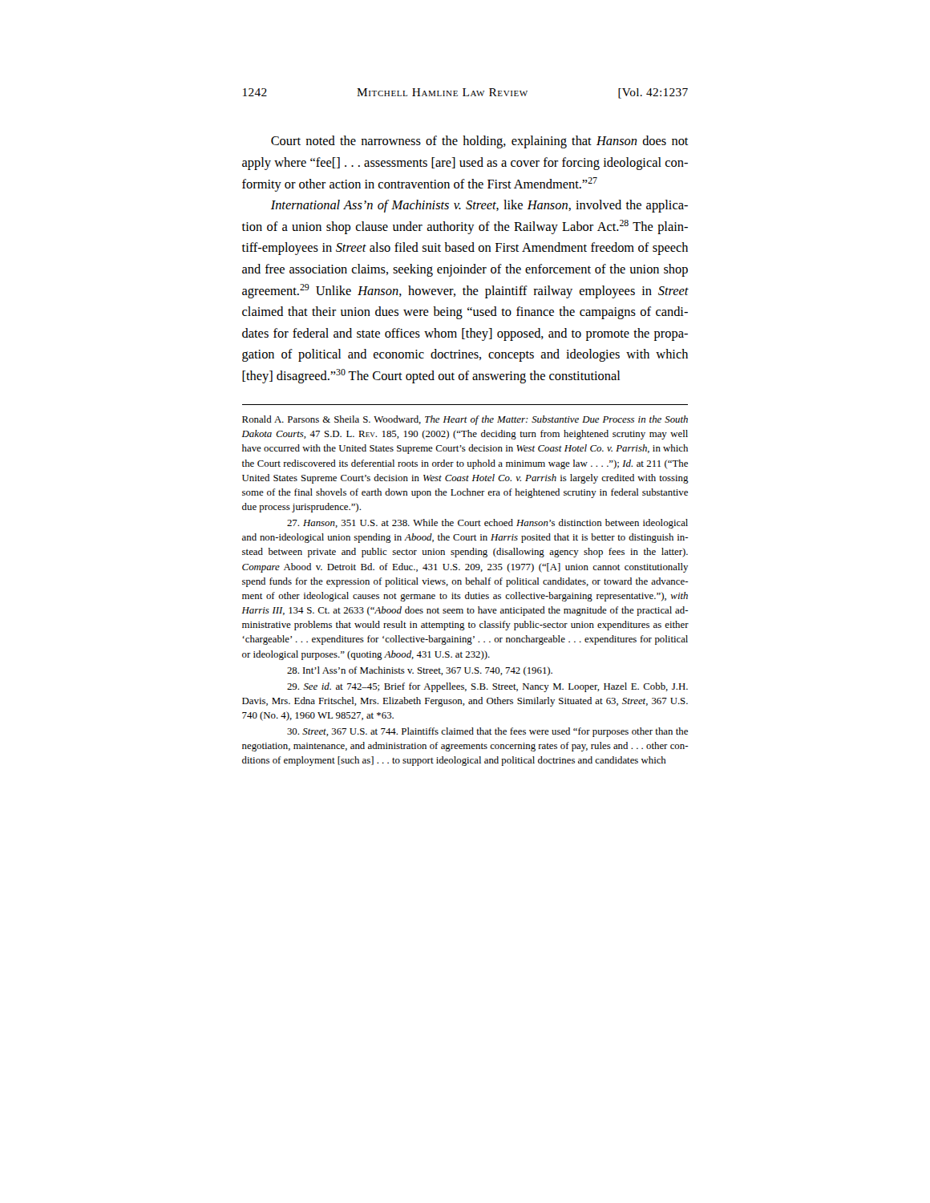1242 Mitchell Hamline Law Review [Vol. 42:1237
Court noted the narrowness of the holding, explaining that Hanson does not apply where “fee[] . . . assessments [are] used as a cover for forcing ideological conformity or other action in contravention of the First Amendment.”27
International Ass’n of Machinists v. Street, like Hanson, involved the application of a union shop clause under authority of the Railway Labor Act.28 The plaintiff-employees in Street also filed suit based on First Amendment freedom of speech and free association claims, seeking enjoinder of the enforcement of the union shop agreement.29 Unlike Hanson, however, the plaintiff railway employees in Street claimed that their union dues were being “used to finance the campaigns of candidates for federal and state offices whom [they] opposed, and to promote the propagation of political and economic doctrines, concepts and ideologies with which [they] disagreed.”30 The Court opted out of answering the constitutional
Ronald A. Parsons & Sheila S. Woodward, The Heart of the Matter: Substantive Due Process in the South Dakota Courts, 47 S.D. L. Rev. 185, 190 (2002) (“The deciding turn from heightened scrutiny may well have occurred with the United States Supreme Court’s decision in West Coast Hotel Co. v. Parrish, in which the Court rediscovered its deferential roots in order to uphold a minimum wage law . . . .”); Id. at 211 (“The United States Supreme Court’s decision in West Coast Hotel Co. v. Parrish is largely credited with tossing some of the final shovels of earth down upon the Lochner era of heightened scrutiny in federal substantive due process jurisprudence.”).
27. Hanson, 351 U.S. at 238. While the Court echoed Hanson’s distinction between ideological and non-ideological union spending in Abood, the Court in Harris posited that it is better to distinguish instead between private and public sector union spending (disallowing agency shop fees in the latter). Compare Abood v. Detroit Bd. of Educ., 431 U.S. 209, 235 (1977) (“[A] union cannot constitutionally spend funds for the expression of political views, on behalf of political candidates, or toward the advancement of other ideological causes not germane to its duties as collective-bargaining representative.”), with Harris III, 134 S. Ct. at 2633 (“Abood does not seem to have anticipated the magnitude of the practical administrative problems that would result in attempting to classify public-sector union expenditures as either ‘chargeable’ . . . expenditures for ‘collective-bargaining’ . . . or nonchargeable . . . expenditures for political or ideological purposes.” (quoting Abood, 431 U.S. at 232)).
28. Int’l Ass’n of Machinists v. Street, 367 U.S. 740, 742 (1961).
29. See id. at 742–45; Brief for Appellees, S.B. Street, Nancy M. Looper, Hazel E. Cobb, J.H. Davis, Mrs. Edna Fritschel, Mrs. Elizabeth Ferguson, and Others Similarly Situated at 63, Street, 367 U.S. 740 (No. 4), 1960 WL 98527, at *63.
30. Street, 367 U.S. at 744. Plaintiffs claimed that the fees were used “for purposes other than the negotiation, maintenance, and administration of agreements concerning rates of pay, rules and . . . other conditions of employment [such as] . . . to support ideological and political doctrines and candidates which